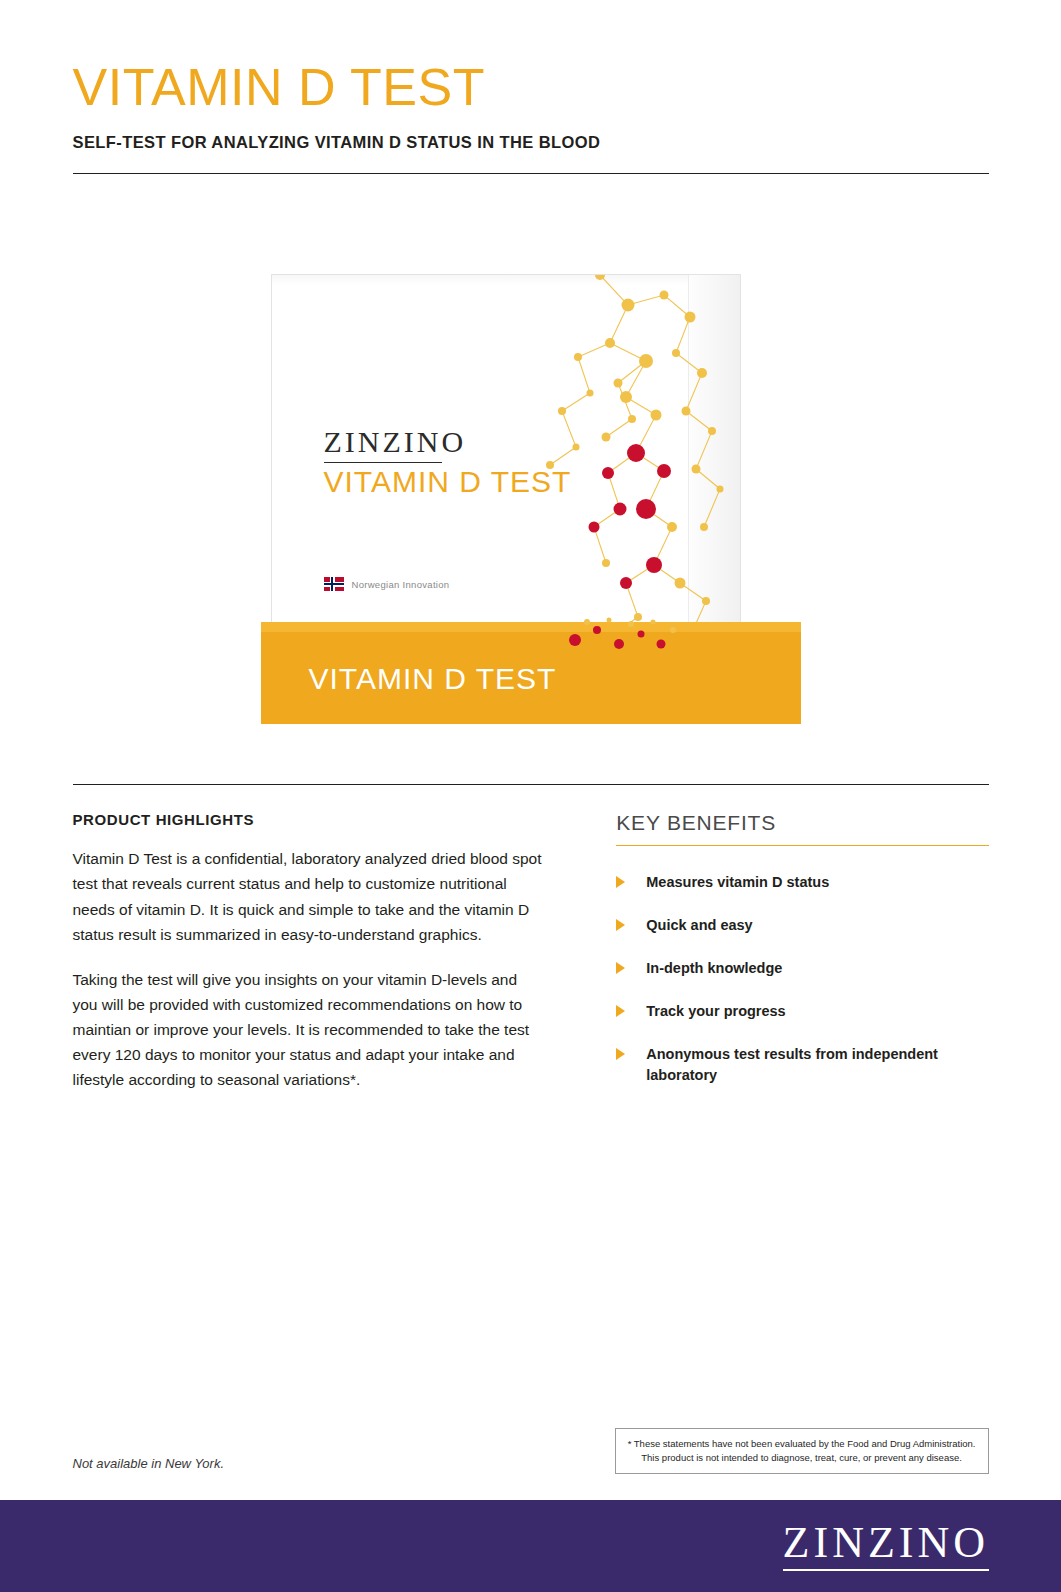Vitamin D Test
Self-test for analyzing vitamin D status in the blood
ZINZINO
Vitamin D Test
Norwegian Innovation
Vitamin D Test
Product highlights
Vitamin D Test is a confidential, laboratory analyzed dried blood spot test that reveals current status and help to customize nutritional needs of vitamin D. It is quick and simple to take and the vitamin D status result is summarized in easy-to-understand graphics.
Taking the test will give you insights on your vitamin D-levels and you will be provided with customized recommendations on how to maintian or improve your levels. It is recommended to take the test every 120 days to monitor your status and adapt your intake and lifestyle according to seasonal variations*.
Key benefits
Measures vitamin D status
Quick and easy
In-depth knowledge
Track your progress
Anonymous test results from independent laboratory
Not available in New York.
* These statements have not been evaluated by the Food and Drug Administration.
This product is not intended to diagnose, treat, cure, or prevent any disease.
ZINZINO